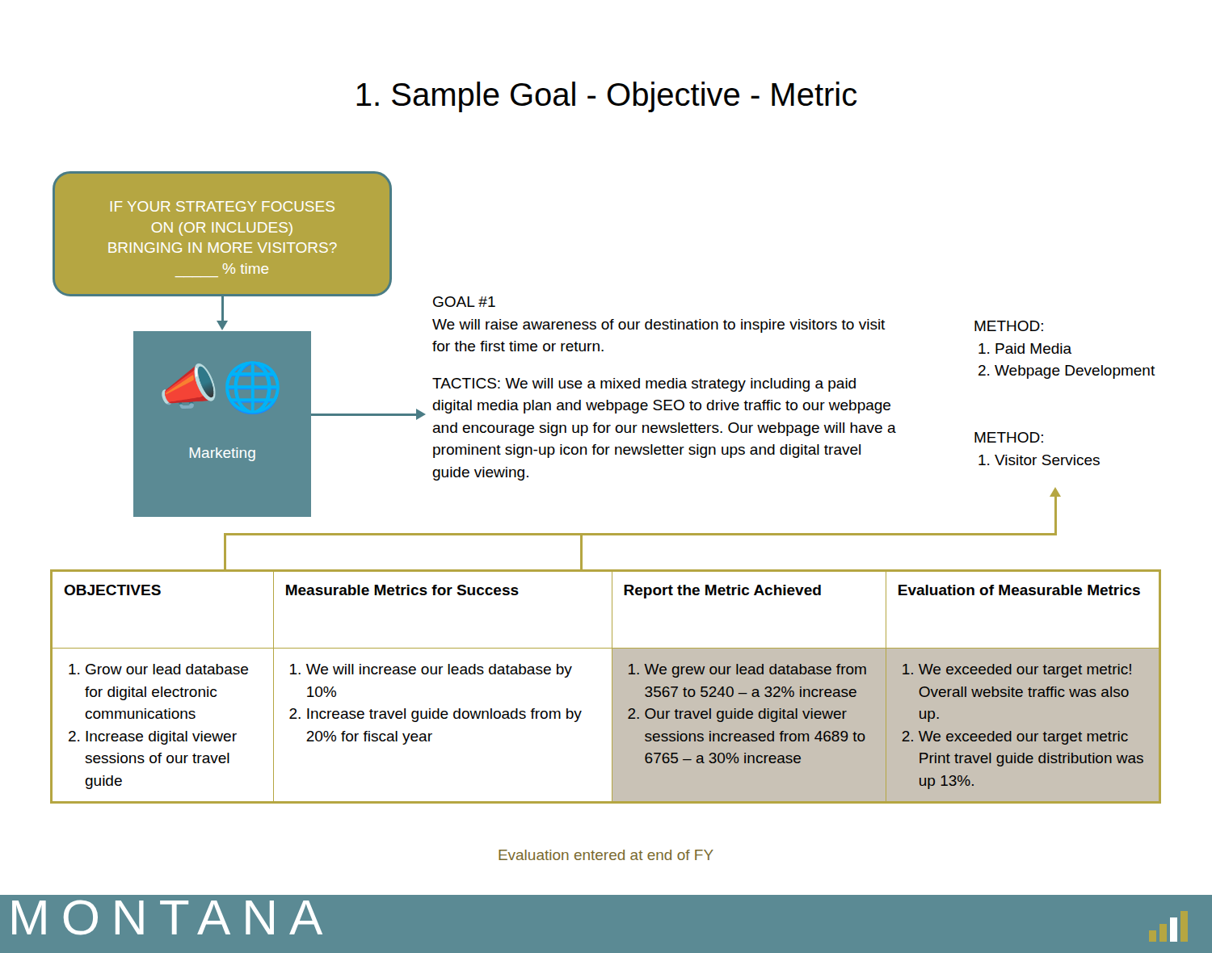1. Sample Goal - Objective - Metric
IF YOUR STRATEGY FOCUSES
ON (OR INCLUDES)
BRINGING IN MORE VISITORS?
_____ % time
📣🌐
Marketing
GOAL #1
We will raise awareness of our destination to inspire visitors to visit for the first time or return.
TACTICS: We will use a mixed media strategy including a paid digital media plan and webpage SEO to drive traffic to our webpage and encourage sign up for our newsletters. Our webpage will have a prominent sign-up icon for newsletter sign ups and digital travel guide viewing.
METHOD:
Paid Media
Webpage Development
METHOD:
Visitor Services
| OBJECTIVES | Measurable Metrics for Success | Report the Metric Achieved | Evaluation of Measurable Metrics |
| --- | --- | --- | --- |
| Grow our lead database for digital electronic communications Increase digital viewer sessions of our travel guide | We will increase our leads database by 10% Increase travel guide downloads from by 20% for fiscal year | We grew our lead database from 3567 to 5240 – a 32% increase Our travel guide digital viewer sessions increased from 4689 to 6765 – a 30% increase | We exceeded our target metric! Overall website traffic was also up. We exceeded our target metric Print travel guide distribution was up 13%. |
Evaluation entered at end of FY
MONTANA